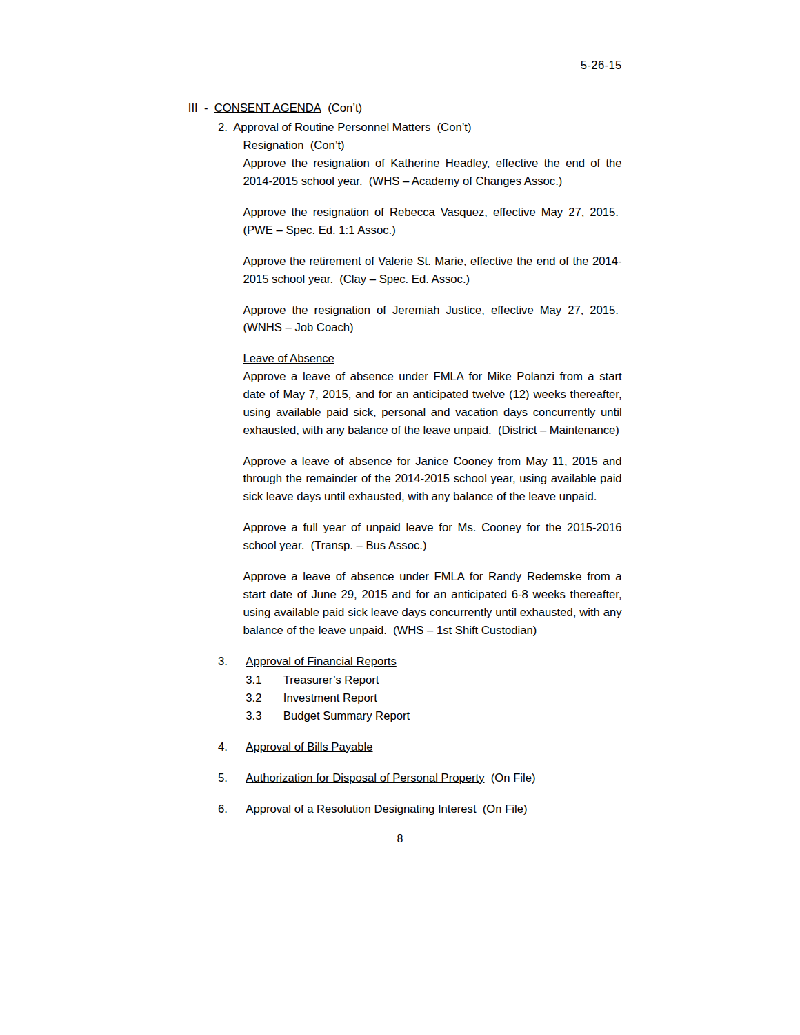5-26-15
III - CONSENT AGENDA (Con’t)
2. Approval of Routine Personnel Matters (Con’t)
Resignation (Con’t)
Approve the resignation of Katherine Headley, effective the end of the 2014-2015 school year. (WHS – Academy of Changes Assoc.)
Approve the resignation of Rebecca Vasquez, effective May 27, 2015. (PWE – Spec. Ed. 1:1 Assoc.)
Approve the retirement of Valerie St. Marie, effective the end of the 2014-2015 school year. (Clay – Spec. Ed. Assoc.)
Approve the resignation of Jeremiah Justice, effective May 27, 2015. (WNHS – Job Coach)
Leave of Absence
Approve a leave of absence under FMLA for Mike Polanzi from a start date of May 7, 2015, and for an anticipated twelve (12) weeks thereafter, using available paid sick, personal and vacation days concurrently until exhausted, with any balance of the leave unpaid. (District – Maintenance)
Approve a leave of absence for Janice Cooney from May 11, 2015 and through the remainder of the 2014-2015 school year, using available paid sick leave days until exhausted, with any balance of the leave unpaid.
Approve a full year of unpaid leave for Ms. Cooney for the 2015-2016 school year. (Transp. – Bus Assoc.)
Approve a leave of absence under FMLA for Randy Redemske from a start date of June 29, 2015 and for an anticipated 6-8 weeks thereafter, using available paid sick leave days concurrently until exhausted, with any balance of the leave unpaid. (WHS – 1st Shift Custodian)
3. Approval of Financial Reports
3.1 Treasurer’s Report
3.2 Investment Report
3.3 Budget Summary Report
4. Approval of Bills Payable
5. Authorization for Disposal of Personal Property (On File)
6. Approval of a Resolution Designating Interest (On File)
8